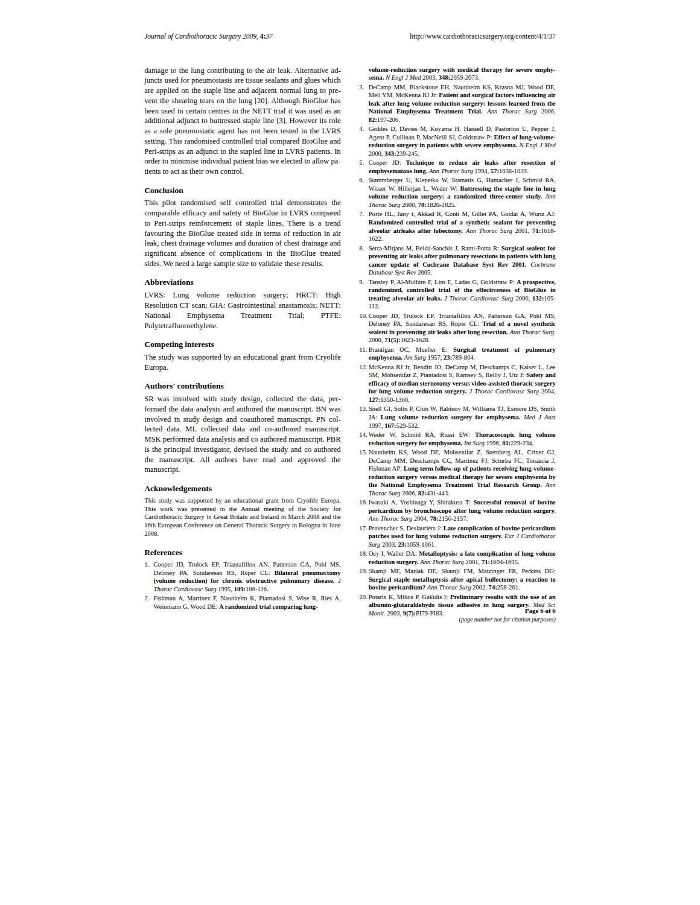Journal of Cardiothoracic Surgery 2009, 4: 37
http://www.cardiothoracicsurgery.org/content/4/1/37
damage to the lung contributing to the air leak. Alternative adjuncts used for pneumostasis are tissue sealants and glues which are applied on the staple line and adjacent normal lung to prevent the shearing tears on the lung [20]. Although BioGlue has been used in certain centres in the NETT trial it was used as an additional adjunct to buttressed staple line [3]. However its role as a sole pneumostatic agent has not been tested in the LVRS setting. This randomised controlled trial compared BioGlue and Peri-strips as an adjunct to the stapled line in LVRS patients. In order to minimise individual patient bias we elected to allow patients to act as their own control.
Conclusion
This pilot randomised self controlled trial demonstrates the comparable efficacy and safety of BioGlue in LVRS compared to Peri-strips reinforcement of staple lines. There is a trend favouring the BioGlue treated side in terms of reduction in air leak, chest drainage volumes and duration of chest drainage and significant absence of complications in the BioGlue treated sides. We need a large sample size to validate these results.
Abbreviations
LVRS: Lung volume reduction surgery; HRCT: High Resolution CT scan; GIA: Gastrointestinal anastamosis; NETT: National Emphysema Treatment Trial; PTFE: Polytetrafluoroethylene.
Competing interests
The study was supported by an educational grant from Cryolife Europa.
Authors' contributions
SR was involved with study design, collected the data, performed the data analysis and authored the manuscript. BN was involved in study design and coauthored manuscript. PN collected data. ML collected data and co-authored manuscript. MSK performed data analysis and co authored manuscript. PBR is the principal investigator, devised the study and co authored the manuscript. All authors have read and approved the manuscript.
Acknowledgements
This study was supported by an educational grant from Cryolife Europa. This work was presented in the Annual meeting of the Society for Cardiothoracic Surgery in Great Britain and Ireland in March 2008 and the 16th European Conference on General Thoracic Surgery in Bologna in June 2008.
References
1. Cooper JD, Trulock EP, Triantafillou AN, Patterson GA, Pohl MS, Deloney PA, Sundaresan RS, Roper CL: Bilateral pneumectomy (volume reduction) for chronic obstructive pulmonary disease. J Thorac Cardiovasc Surg 1995, 109: 106-116.
2. Fishman A, Martinez F, Naunheim K, Piantadosi S, Wise R, Ries A, Weinmann G, Wood DE: A randomized trial comparing lung-
volume-reduction surgery with medical therapy for severe emphysema. N Engl J Med 2003, 348: 2059-2073.
3. DeCamp MM, Blackstone EH, Naunheim KS, Krasna MJ, Wood DE, Meli YM, McKenna RJ Jr: Patient and surgical factors influencing air leak after lung volume reduction surgery: lessons learned from the National Emphysema Treatment Trial. Ann Thorac Surg 2006, 82: 197-206.
4. Geddes D, Davies M, Koyama H, Hansell D, Pastorino U, Pepper J, Agent P, Cullinan P, MacNeill SJ, Goldstraw P: Effect of lung-volume-reduction surgery in patients with severe emphysema. N Engl J Med 2000, 343: 239-245.
5. Cooper JD: Technique to reduce air leaks after resection of emphysematous lung. Ann Thorac Surg 1994, 57: 1038-1039.
6. Stammberger U, Klepetko W, Stamatis G, Hamacher J, Schmid RA, Wisser W, Hillerjan L, Weder W: Buttressing the staple line in lung volume reduction surgery: a randomized three-center study. Ann Thorac Surg 2000, 70: 1820-1825.
7. Porte HL, Jany t, Akkad R, Conti M, Gillet PA, Guidat A, Wurtz AJ: Randomized controlled trial of a synthetic sealant for preventing alveolar airleaks after lobectomy. Ann Thorac Surg 2001, 71: 1618-1622.
8. Serra-Mitjans M, Belda-Sanchis J, Rami-Porta R: Surgical sealent for preventing air leaks after pulmonary resections in patients with lung cancer update of Cochrane Database Syst Rev 2001. Cochrane Database Syst Rev 2005.
9. Tansley P, Al-Mulhim F, Lim E, Ladas G, Goldstraw P: A prospective, randomized, controlled trial of the effectiveness of BioGlue in treating alveolar air leaks. J Thorac Cardiovasc Surg 2006, 132: 105-112.
10. Cooper JD, Trulock EP, Triantafillou AN, Patterson GA, Pohl MS, Deloney PA, Sundaresan RS, Roper CL: Trial of a novel synthetic sealent in preventing air leaks after lung resection. Ann Thorac Surg. 2000, 71(5): 1623-1628.
11. Brantigan OC, Mueller E: Surgical treatment of pulmonary emphysema. Am Surg 1957, 23: 789-804.
12. McKenna RJ Jr, Benditt JO, DeCamp M, Deschamps C, Kaiser L, Lee SM, Mohsenifar Z, Piantadosi S, Ramsey S, Reilly J, Utz J: Safety and efficacy of median sternotomy versus video-assisted thoracic surgery for lung volume reduction surgery. J Thorac Cardiovasc Surg 2004, 127: 1350-1360.
13. Snell GI, Solin P, Chin W, Rabinov M, Williams TJ, Esmore DS, Smith JA: Lung volume reduction surgery for emphysema. Med J Aust 1997, 167: 529-532.
14. Weder W, Schmid RA, Russi EW: Thoracoscopic lung volume reduction surgery for emphysema. Int Surg 1996, 81: 229-234.
15. Naunheim KS, Wood DE, Mohsenifar Z, Sternberg AL, Criner GJ, DeCamp MM, Deschamps CC, Martinez FJ, Sciurba FC, Tonascia J, Fishman AP: Long-term follow-up of patients receiving lung-volume-reduction surgery versus medical therapy for severe emphysema by the National Emphysema Treatment Trial Research Group. Ann Thorac Surg 2006, 82: 431-443.
16. Iwasaki A, Yoshinaga Y, Shirakusa T: Successful removal of bovine pericardium by bronchoscope after lung volume reduction surgery. Ann Thorac Surg 2004, 78: 2156-2157.
17. Provencher S, Deslauriers J: Late complication of bovine pericardium patches used for lung volume reduction surgery. Eur J Cardiothorac Surg 2003, 23: 1059-1061.
18. Oey I, Waller DA: Metalloptysis: a late complication of lung volume reduction surgery. Ann Thorac Surg 2001, 71: 1694-1695.
19. Shamji MF, Maziak DE, Shamji FM, Matzinger FR, Perkins DG: Surgical staple metalloptysis after apical bullectomy: a reaction to bovine pericardium? Ann Thorac Surg 2002, 74: 258-261.
20. Potaris K, Mihos P, Gakidis I: Preliminary results with the use of an albumin-glutaraldehyde tissue adhesive in lung surgery. Med Sci Monit. 2003, 9(7): PI79-PI83.
Page 6 of 6
(page number not for citation purposes)